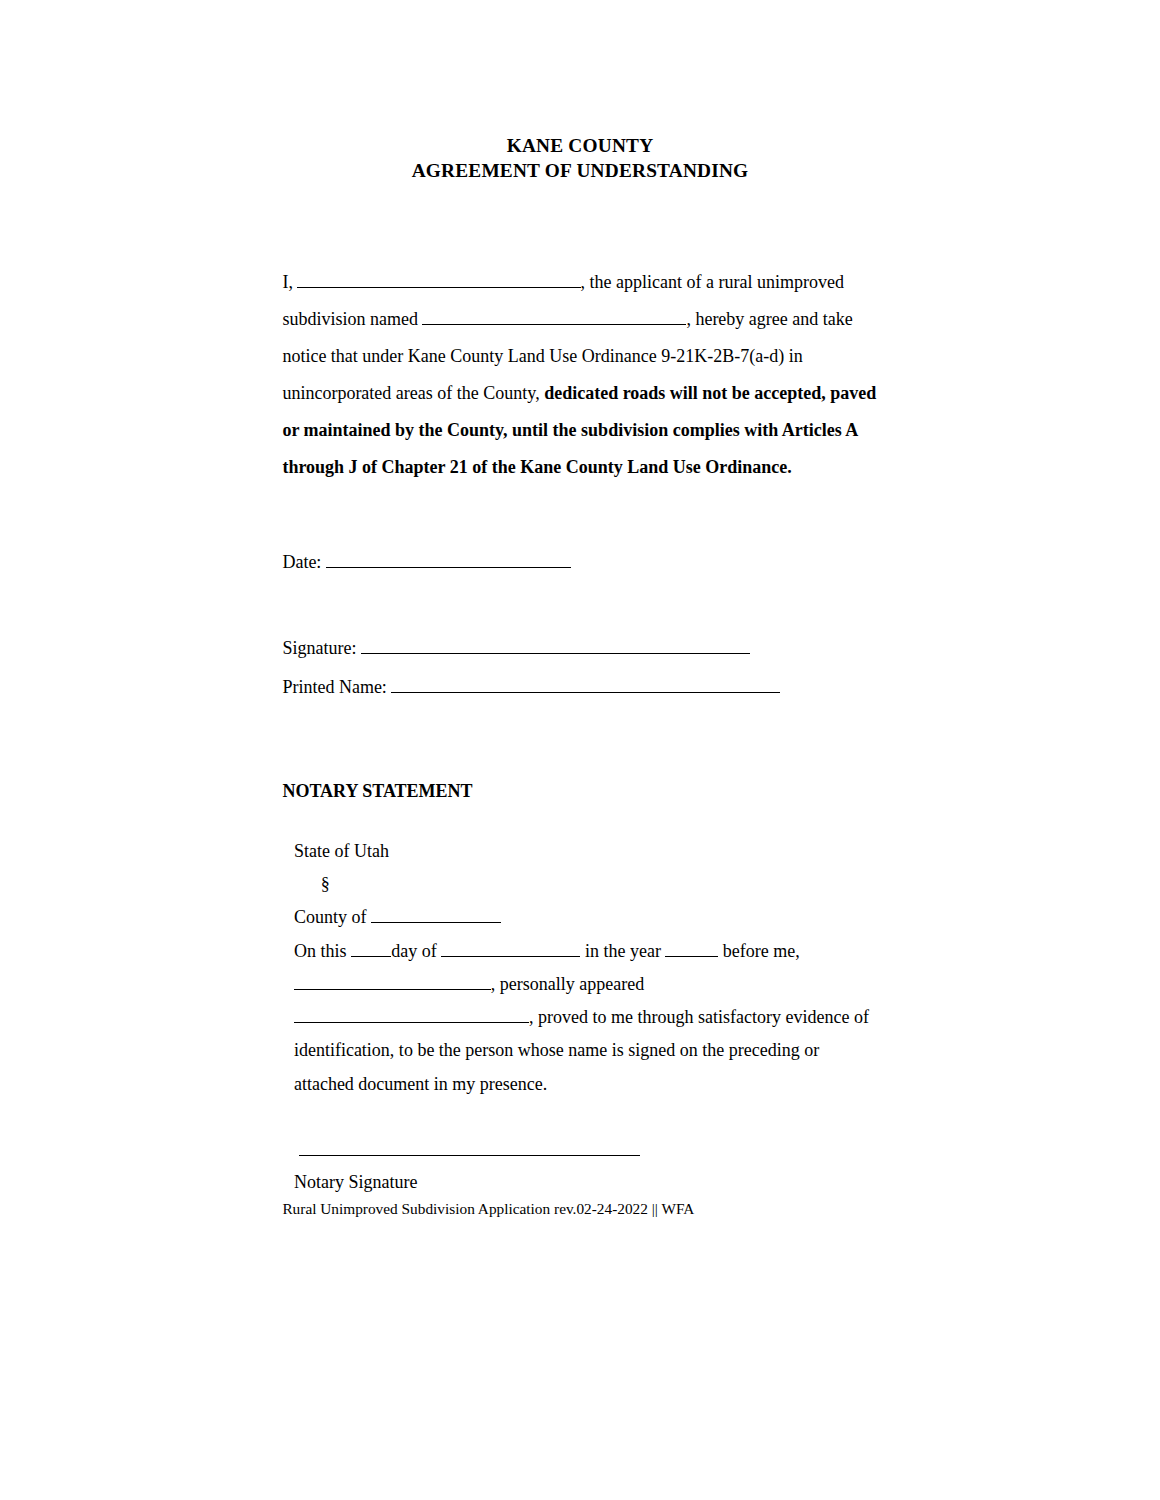KANE COUNTY
AGREEMENT OF UNDERSTANDING
I, , the applicant of a rural unimproved subdivision named , hereby agree and take notice that under Kane County Land Use Ordinance 9-21K-2B-7(a-d) in unincorporated areas of the County, dedicated roads will not be accepted, paved or maintained by the County, until the subdivision complies with Articles A through J of Chapter 21 of the Kane County Land Use Ordinance.
Date:
Signature:
Printed Name:
NOTARY STATEMENT
State of Utah
§
County of
On this day of in the year before me, , personally appeared , proved to me through satisfactory evidence of identification, to be the person whose name is signed on the preceding or attached document in my presence.
Notary Signature
Rural Unimproved Subdivision Application rev.02-24-2022 || WFA